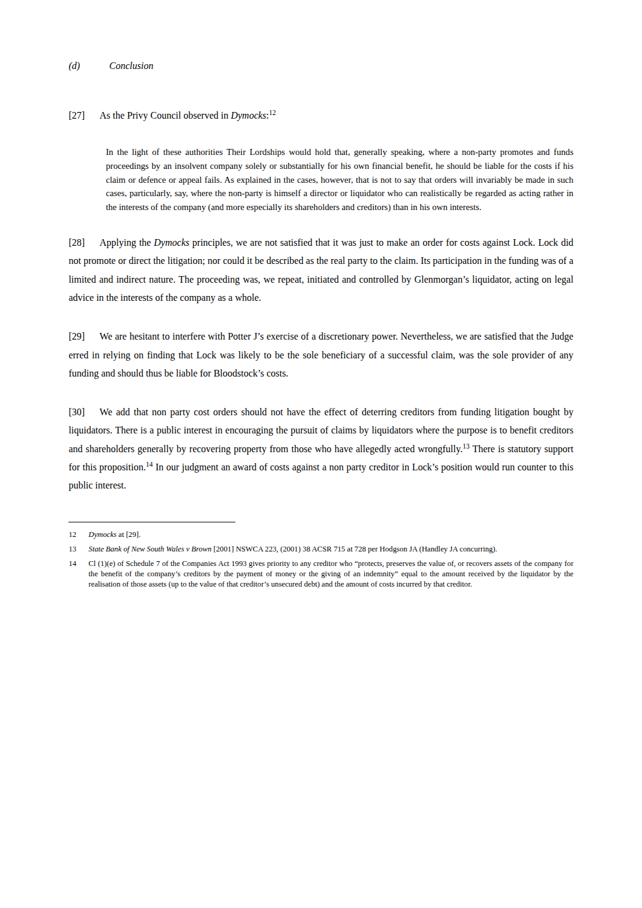(d) Conclusion
[27] As the Privy Council observed in Dymocks:12
In the light of these authorities Their Lordships would hold that, generally speaking, where a non-party promotes and funds proceedings by an insolvent company solely or substantially for his own financial benefit, he should be liable for the costs if his claim or defence or appeal fails. As explained in the cases, however, that is not to say that orders will invariably be made in such cases, particularly, say, where the non-party is himself a director or liquidator who can realistically be regarded as acting rather in the interests of the company (and more especially its shareholders and creditors) than in his own interests.
[28] Applying the Dymocks principles, we are not satisfied that it was just to make an order for costs against Lock. Lock did not promote or direct the litigation; nor could it be described as the real party to the claim. Its participation in the funding was of a limited and indirect nature. The proceeding was, we repeat, initiated and controlled by Glenmorgan’s liquidator, acting on legal advice in the interests of the company as a whole.
[29] We are hesitant to interfere with Potter J’s exercise of a discretionary power. Nevertheless, we are satisfied that the Judge erred in relying on finding that Lock was likely to be the sole beneficiary of a successful claim, was the sole provider of any funding and should thus be liable for Bloodstock’s costs.
[30] We add that non party cost orders should not have the effect of deterring creditors from funding litigation bought by liquidators. There is a public interest in encouraging the pursuit of claims by liquidators where the purpose is to benefit creditors and shareholders generally by recovering property from those who have allegedly acted wrongfully.13 There is statutory support for this proposition.14 In our judgment an award of costs against a non party creditor in Lock’s position would run counter to this public interest.
12
Dymocks at [29].
13
State Bank of New South Wales v Brown [2001] NSWCA 223, (2001) 38 ACSR 715 at 728 per Hodgson JA (Handley JA concurring).
14
Cl (1)(e) of Schedule 7 of the Companies Act 1993 gives priority to any creditor who “protects, preserves the value of, or recovers assets of the company for the benefit of the company’s creditors by the payment of money or the giving of an indemnity” equal to the amount received by the liquidator by the realisation of those assets (up to the value of that creditor’s unsecured debt) and the amount of costs incurred by that creditor.